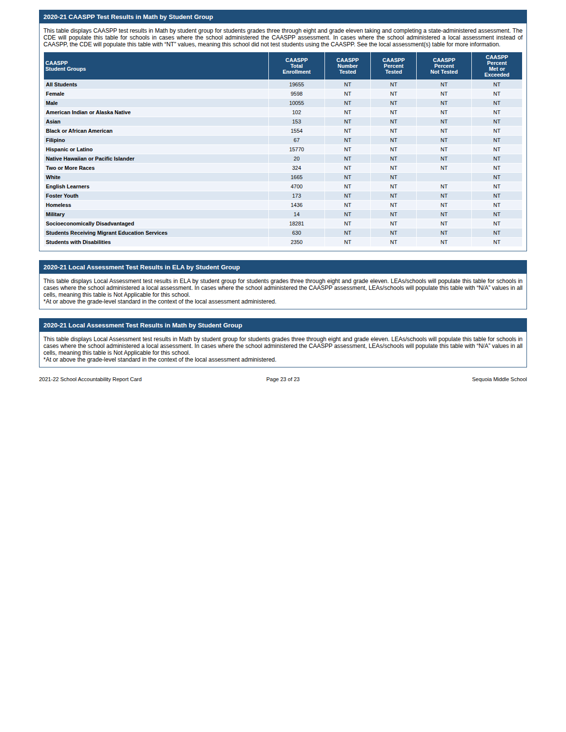2020-21 CAASPP Test Results in Math by Student Group
This table displays CAASPP test results in Math by student group for students grades three through eight and grade eleven taking and completing a state-administered assessment. The CDE will populate this table for schools in cases where the school administered the CAASPP assessment. In cases where the school administered a local assessment instead of CAASPP, the CDE will populate this table with “NT” values, meaning this school did not test students using the CAASPP. See the local assessment(s) table for more information.
| CAASPP Student Groups | CAASPP Total Enrollment | CAASPP Number Tested | CAASPP Percent Tested | CAASPP Percent Not Tested | CAASPP Percent Met or Exceeded |
| --- | --- | --- | --- | --- | --- |
| All Students | 19655 | NT | NT | NT | NT |
| Female | 9598 | NT | NT | NT | NT |
| Male | 10055 | NT | NT | NT | NT |
| American Indian or Alaska Native | 102 | NT | NT | NT | NT |
| Asian | 153 | NT | NT | NT | NT |
| Black or African American | 1554 | NT | NT | NT | NT |
| Filipino | 67 | NT | NT | NT | NT |
| Hispanic or Latino | 15770 | NT | NT | NT | NT |
| Native Hawaiian or Pacific Islander | 20 | NT | NT | NT | NT |
| Two or More Races | 324 | NT | NT | NT | NT |
| White | 1665 | NT | NT | | NT |
| English Learners | 4700 | NT | NT | NT | NT |
| Foster Youth | 173 | NT | NT | NT | NT |
| Homeless | 1436 | NT | NT | NT | NT |
| Military | 14 | NT | NT | NT | NT |
| Socioeconomically Disadvantaged | 18281 | NT | NT | NT | NT |
| Students Receiving Migrant Education Services | 630 | NT | NT | NT | NT |
| Students with Disabilities | 2350 | NT | NT | NT | NT |
2020-21 Local Assessment Test Results in ELA by Student Group
This table displays Local Assessment test results in ELA by student group for students grades three through eight and grade eleven. LEAs/schools will populate this table for schools in cases where the school administered a local assessment. In cases where the school administered the CAASPP assessment, LEAs/schools will populate this table with “N/A” values in all cells, meaning this table is Not Applicable for this school.
*At or above the grade-level standard in the context of the local assessment administered.
2020-21 Local Assessment Test Results in Math by Student Group
This table displays Local Assessment test results in Math by student group for students grades three through eight and grade eleven. LEAs/schools will populate this table for schools in cases where the school administered a local assessment. In cases where the school administered the CAASPP assessment, LEAs/schools will populate this table with “N/A” values in all cells, meaning this table is Not Applicable for this school.
*At or above the grade-level standard in the context of the local assessment administered.
2021-22 School Accountability Report Card
Page 23 of 23
Sequoia Middle School